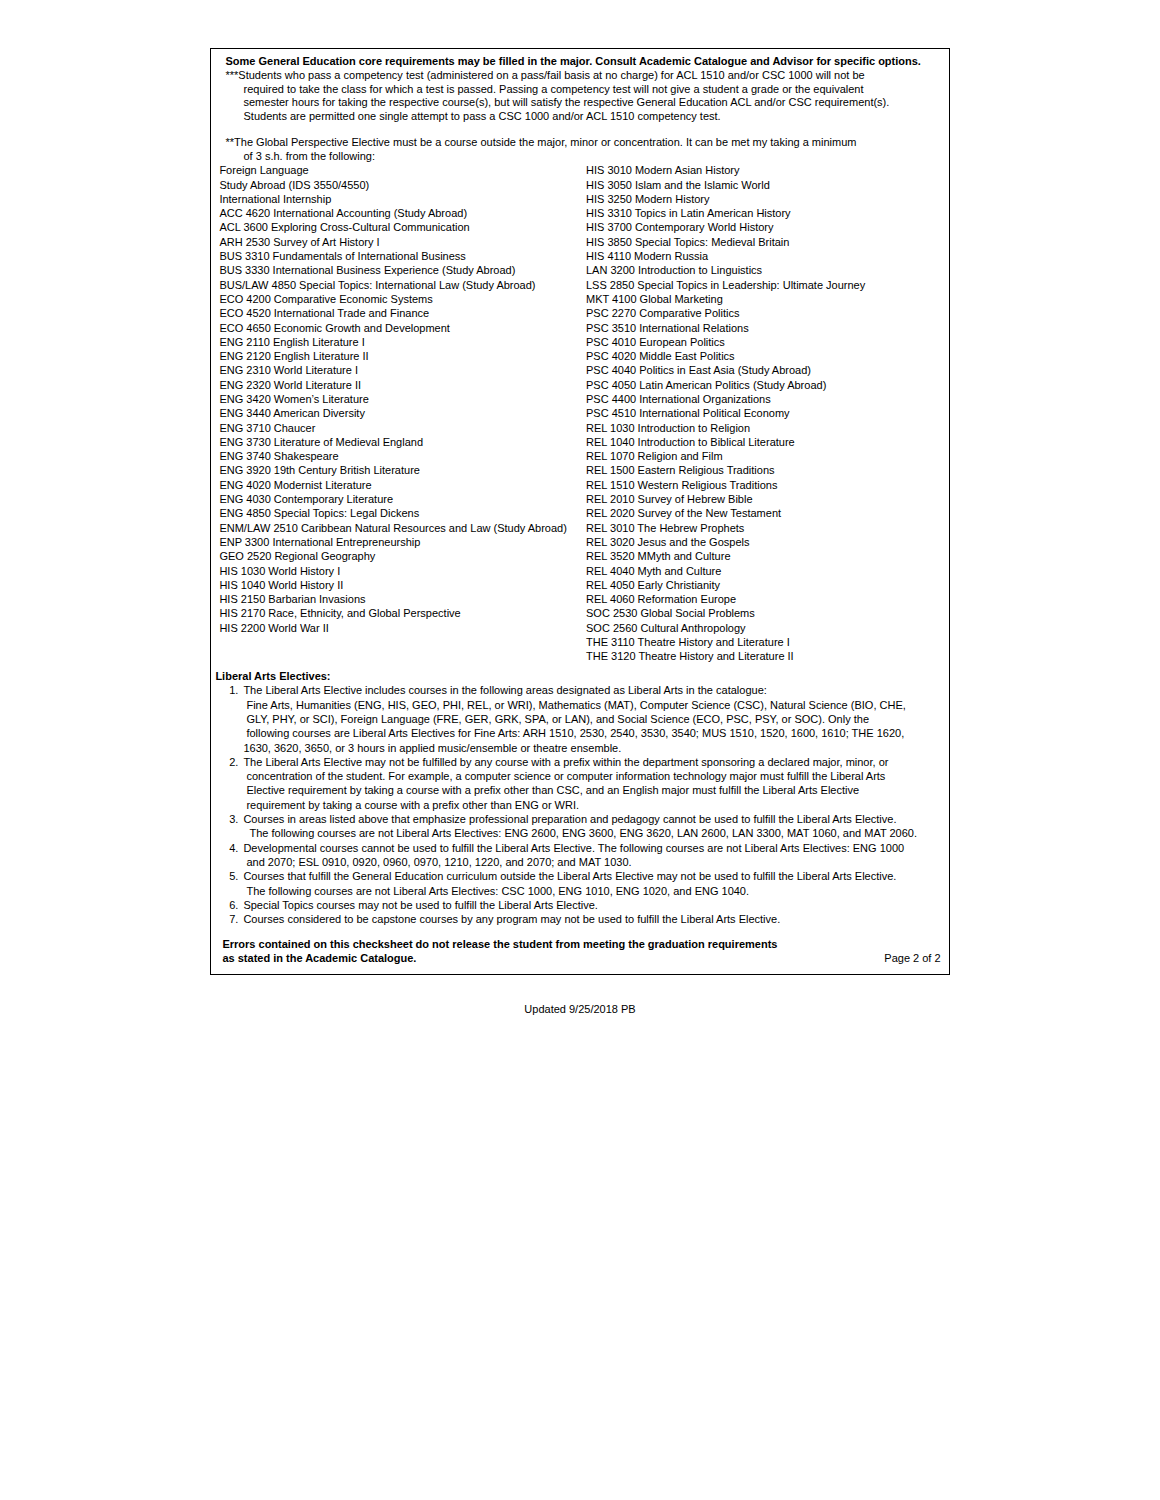Some General Education core requirements may be filled in the major. Consult Academic Catalogue and Advisor for specific options.
***Students who pass a competency test (administered on a pass/fail basis at no charge) for ACL 1510 and/or CSC 1000 will not be
required to take the class for which a test is passed. Passing a competency test will not give a student a grade or the equivalent
semester hours for taking the respective course(s), but will satisfy the respective General Education ACL and/or CSC requirement(s).
Students are permitted one single attempt to pass a CSC 1000 and/or ACL 1510 competency test.
**The Global Perspective Elective must be a course outside the major, minor or concentration. It can be met my taking a minimum
of 3 s.h. from the following:
Foreign Language
Study Abroad (IDS 3550/4550)
International Internship
ACC 4620 International Accounting (Study Abroad)
ACL 3600 Exploring Cross-Cultural Communication
ARH 2530 Survey of Art History I
BUS 3310 Fundamentals of International Business
BUS 3330 International Business Experience (Study Abroad)
BUS/LAW 4850 Special Topics: International Law (Study Abroad)
ECO 4200 Comparative Economic Systems
ECO 4520 International Trade and Finance
ECO 4650 Economic Growth and Development
ENG 2110 English Literature I
ENG 2120 English Literature II
ENG 2310 World Literature I
ENG 2320 World Literature II
ENG 3420 Women’s Literature
ENG 3440 American Diversity
ENG 3710 Chaucer
ENG 3730 Literature of Medieval England
ENG 3740 Shakespeare
ENG 3920 19th Century British Literature
ENG 4020 Modernist Literature
ENG 4030 Contemporary Literature
ENG 4850 Special Topics: Legal Dickens
ENM/LAW 2510 Caribbean Natural Resources and Law (Study Abroad)
ENP 3300 International Entrepreneurship
GEO 2520 Regional Geography
HIS 1030 World History I
HIS 1040 World History II
HIS 2150 Barbarian Invasions
HIS 2170 Race, Ethnicity, and Global Perspective
HIS 2200 World War II
HIS 3010 Modern Asian History
HIS 3050 Islam and the Islamic World
HIS 3250 Modern History
HIS 3310 Topics in Latin American History
HIS 3700 Contemporary World History
HIS 3850 Special Topics: Medieval Britain
HIS 4110 Modern Russia
LAN 3200 Introduction to Linguistics
LSS 2850 Special Topics in Leadership: Ultimate Journey
MKT 4100 Global Marketing
PSC 2270 Comparative Politics
PSC 3510 International Relations
PSC 4010 European Politics
PSC 4020 Middle East Politics
PSC 4040 Politics in East Asia (Study Abroad)
PSC 4050 Latin American Politics (Study Abroad)
PSC 4400 International Organizations
PSC 4510 International Political Economy
REL 1030 Introduction to Religion
REL 1040 Introduction to Biblical Literature
REL 1070 Religion and Film
REL 1500 Eastern Religious Traditions
REL 1510 Western Religious Traditions
REL 2010 Survey of Hebrew Bible
REL 2020 Survey of the New Testament
REL 3010 The Hebrew Prophets
REL 3020 Jesus and the Gospels
REL 3520 MMyth and Culture
REL 4040 Myth and Culture
REL 4050 Early Christianity
REL 4060 Reformation Europe
SOC 2530 Global Social Problems
SOC 2560 Cultural Anthropology
THE 3110 Theatre History and Literature I
THE 3120 Theatre History and Literature II
Liberal Arts Electives:
The Liberal Arts Elective includes courses in the following areas designated as Liberal Arts in the catalogue:
Fine Arts, Humanities (ENG, HIS, GEO, PHI, REL, or WRI), Mathematics (MAT), Computer Science (CSC), Natural Science (BIO, CHE,
GLY, PHY, or SCI), Foreign Language (FRE, GER, GRK, SPA, or LAN), and Social Science (ECO, PSC, PSY, or SOC). Only the
following courses are Liberal Arts Electives for Fine Arts: ARH 1510, 2530, 2540, 3530, 3540; MUS 1510, 1520, 1600, 1610; THE 1620,
1630, 3620, 3650, or 3 hours in applied music/ensemble or theatre ensemble.
The Liberal Arts Elective may not be fulfilled by any course with a prefix within the department sponsoring a declared major, minor, or
concentration of the student. For example, a computer science or computer information technology major must fulfill the Liberal Arts
Elective requirement by taking a course with a prefix other than CSC, and an English major must fulfill the Liberal Arts Elective
requirement by taking a course with a prefix other than ENG or WRI.
Courses in areas listed above that emphasize professional preparation and pedagogy cannot be used to fulfill the Liberal Arts Elective.
The following courses are not Liberal Arts Electives: ENG 2600, ENG 3600, ENG 3620, LAN 2600, LAN 3300, MAT 1060, and MAT 2060.
Developmental courses cannot be used to fulfill the Liberal Arts Elective. The following courses are not Liberal Arts Electives: ENG 1000
and 2070; ESL 0910, 0920, 0960, 0970, 1210, 1220, and 2070; and MAT 1030.
Courses that fulfill the General Education curriculum outside the Liberal Arts Elective may not be used to fulfill the Liberal Arts Elective.
The following courses are not Liberal Arts Electives: CSC 1000, ENG 1010, ENG 1020, and ENG 1040.
Special Topics courses may not be used to fulfill the Liberal Arts Elective.
Courses considered to be capstone courses by any program may not be used to fulfill the Liberal Arts Elective.
Errors contained on this checksheet do not release the student from meeting the graduation requirements
as stated in the Academic Catalogue. Page 2 of 2
Updated 9/25/2018 PB